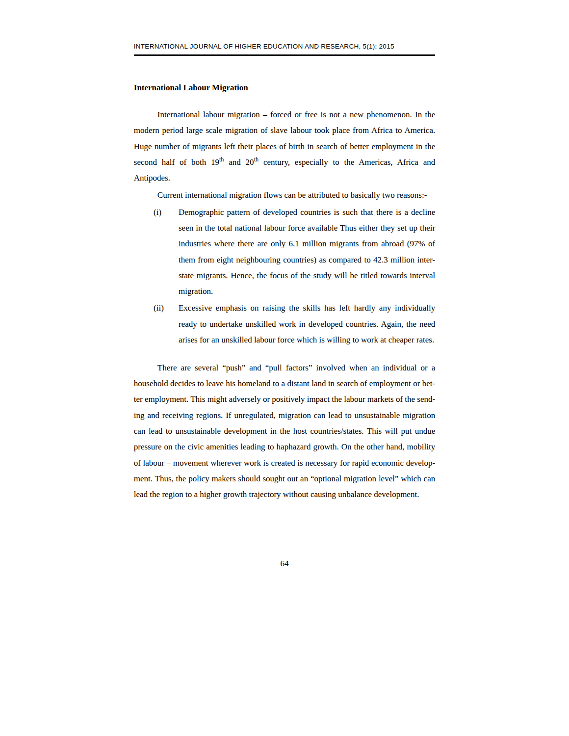INTERNATIONAL JOURNAL OF HIGHER EDUCATION AND RESEARCH, 5(1); 2015
International Labour Migration
International labour migration – forced or free is not a new phenomenon. In the modern period large scale migration of slave labour took place from Africa to America. Huge number of migrants left their places of birth in search of better employment in the second half of both 19th and 20th century, especially to the Americas, Africa and Antipodes.
Current international migration flows can be attributed to basically two reasons:-
(i) Demographic pattern of developed countries is such that there is a decline seen in the total national labour force available Thus either they set up their industries where there are only 6.1 million migrants from abroad (97% of them from eight neighbouring countries) as compared to 42.3 million inter-state migrants. Hence, the focus of the study will be titled towards interval migration.
(ii) Excessive emphasis on raising the skills has left hardly any individually ready to undertake unskilled work in developed countries. Again, the need arises for an unskilled labour force which is willing to work at cheaper rates.
There are several “push” and “pull factors” involved when an individual or a household decides to leave his homeland to a distant land in search of employment or better employment. This might adversely or positively impact the labour markets of the sending and receiving regions. If unregulated, migration can lead to unsustainable migration can lead to unsustainable development in the host countries/states. This will put undue pressure on the civic amenities leading to haphazard growth. On the other hand, mobility of labour – movement wherever work is created is necessary for rapid economic development. Thus, the policy makers should sought out an “optional migration level” which can lead the region to a higher growth trajectory without causing unbalance development.
64